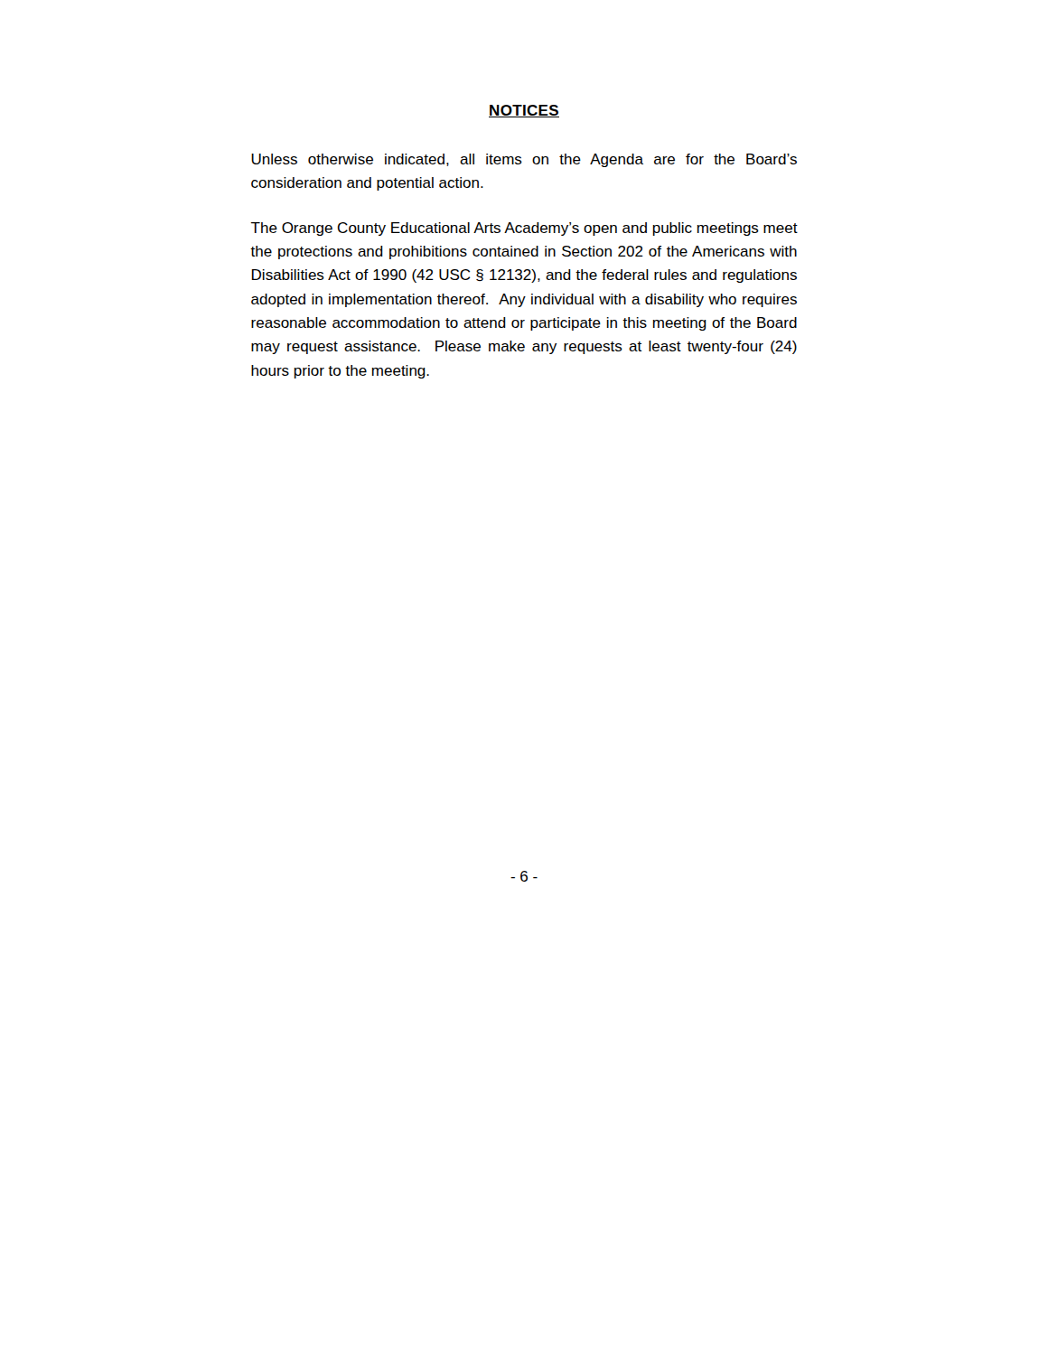NOTICES
Unless otherwise indicated, all items on the Agenda are for the Board’s consideration and potential action.
The Orange County Educational Arts Academy’s open and public meetings meet the protections and prohibitions contained in Section 202 of the Americans with Disabilities Act of 1990 (42 USC § 12132), and the federal rules and regulations adopted in implementation thereof. Any individual with a disability who requires reasonable accommodation to attend or participate in this meeting of the Board may request assistance. Please make any requests at least twenty-four (24) hours prior to the meeting.
- 6 -